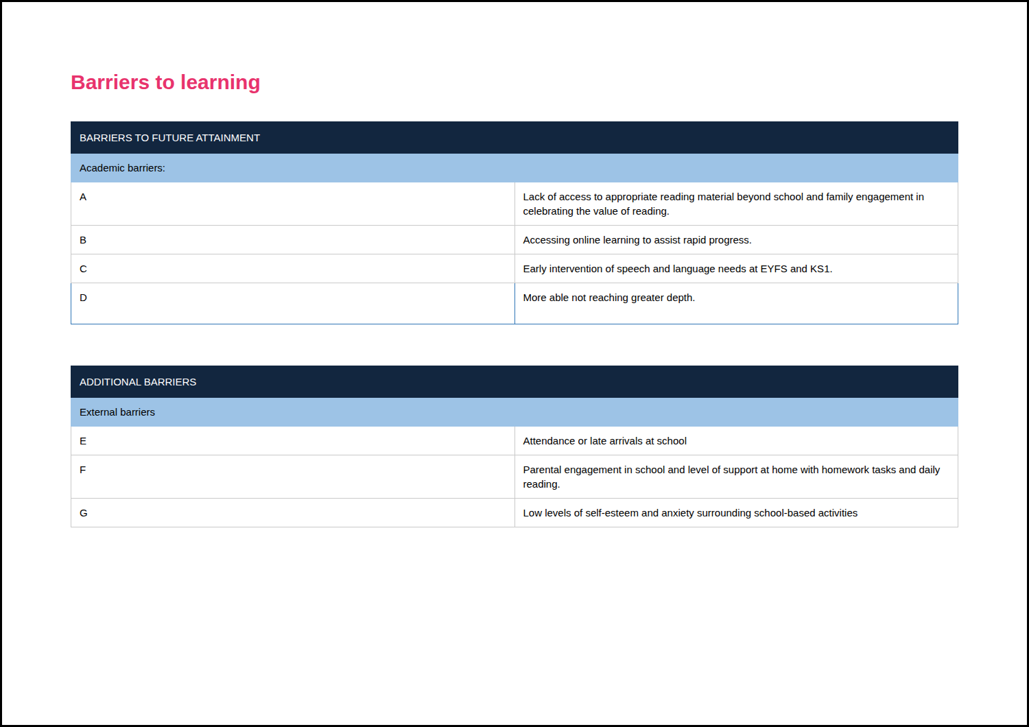Barriers to learning
| BARRIERS TO FUTURE ATTAINMENT |
| Academic barriers: |
| A | Lack of access to appropriate reading material beyond school and family engagement in celebrating the value of reading. |
| B | Accessing online learning to assist rapid progress. |
| C | Early intervention of speech and language needs at EYFS and KS1. |
| D | More able not reaching greater depth. |
| ADDITIONAL BARRIERS |
| External barriers |
| E | Attendance or late arrivals at school |
| F | Parental engagement in school and level of support at home with homework tasks and daily reading. |
| G | Low levels of self-esteem and anxiety surrounding school-based activities |